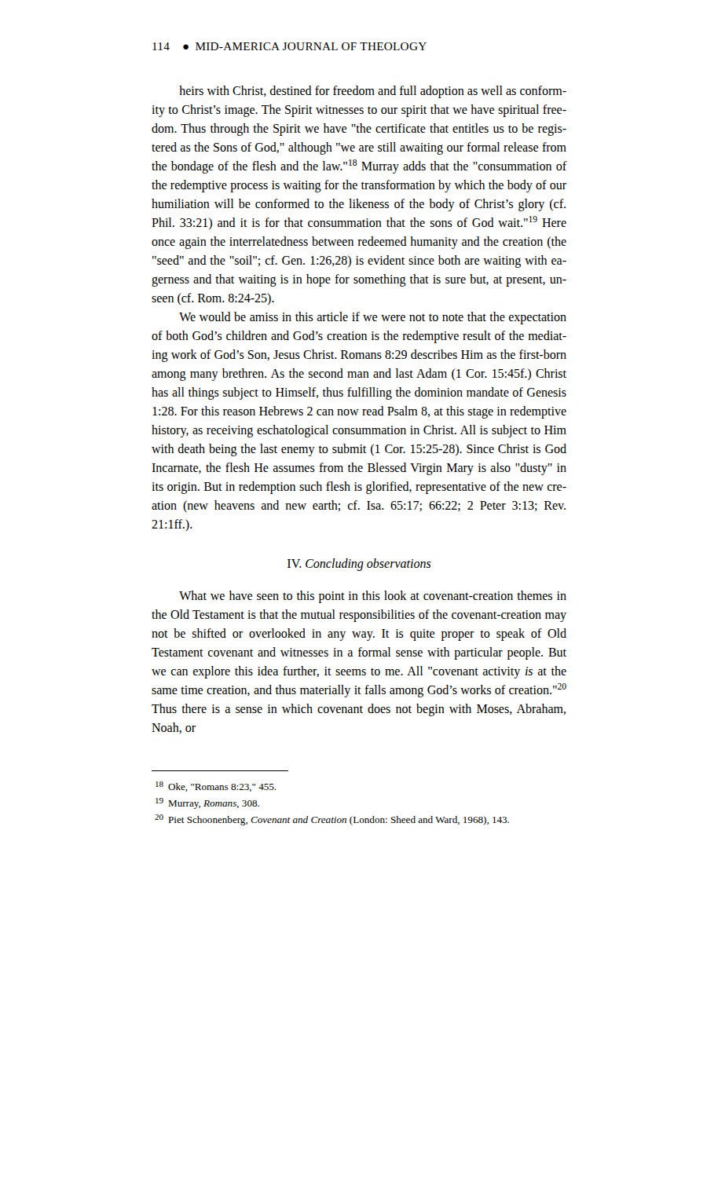114●MID-AMERICA JOURNAL OF THEOLOGY
heirs with Christ, destined for freedom and full adoption as well as conformity to Christ’s image. The Spirit witnesses to our spirit that we have spiritual freedom. Thus through the Spirit we have "the certificate that entitles us to be registered as the Sons of God," although "we are still awaiting our formal release from the bondage of the flesh and the law."18 Murray adds that the "consummation of the redemptive process is waiting for the transformation by which the body of our humiliation will be conformed to the likeness of the body of Christ’s glory (cf. Phil. 33:21) and it is for that consummation that the sons of God wait."19 Here once again the interrelatedness between redeemed humanity and the creation (the "seed" and the "soil"; cf. Gen. 1:26,28) is evident since both are waiting with eagerness and that waiting is in hope for something that is sure but, at present, unseen (cf. Rom. 8:24-25).
We would be amiss in this article if we were not to note that the expectation of both God’s children and God’s creation is the redemptive result of the mediating work of God’s Son, Jesus Christ. Romans 8:29 describes Him as the first-born among many brethren. As the second man and last Adam (1 Cor. 15:45f.) Christ has all things subject to Himself, thus fulfilling the dominion mandate of Genesis 1:28. For this reason Hebrews 2 can now read Psalm 8, at this stage in redemptive history, as receiving eschatological consummation in Christ. All is subject to Him with death being the last enemy to submit (1 Cor. 15:25-28). Since Christ is God Incarnate, the flesh He assumes from the Blessed Virgin Mary is also "dusty" in its origin. But in redemption such flesh is glorified, representative of the new creation (new heavens and new earth; cf. Isa. 65:17; 66:22; 2 Peter 3:13; Rev. 21:1ff.).
IV. Concluding observations
What we have seen to this point in this look at covenant-creation themes in the Old Testament is that the mutual responsibilities of the covenant-creation may not be shifted or overlooked in any way. It is quite proper to speak of Old Testament covenant and witnesses in a formal sense with particular people. But we can explore this idea further, it seems to me. All "covenant activity is at the same time creation, and thus materially it falls among God’s works of creation."20 Thus there is a sense in which covenant does not begin with Moses, Abraham, Noah, or
18Oke, "Romans 8:23," 455.
19Murray, Romans, 308.
20Piet Schoonenberg, Covenant and Creation (London: Sheed and Ward, 1968), 143.